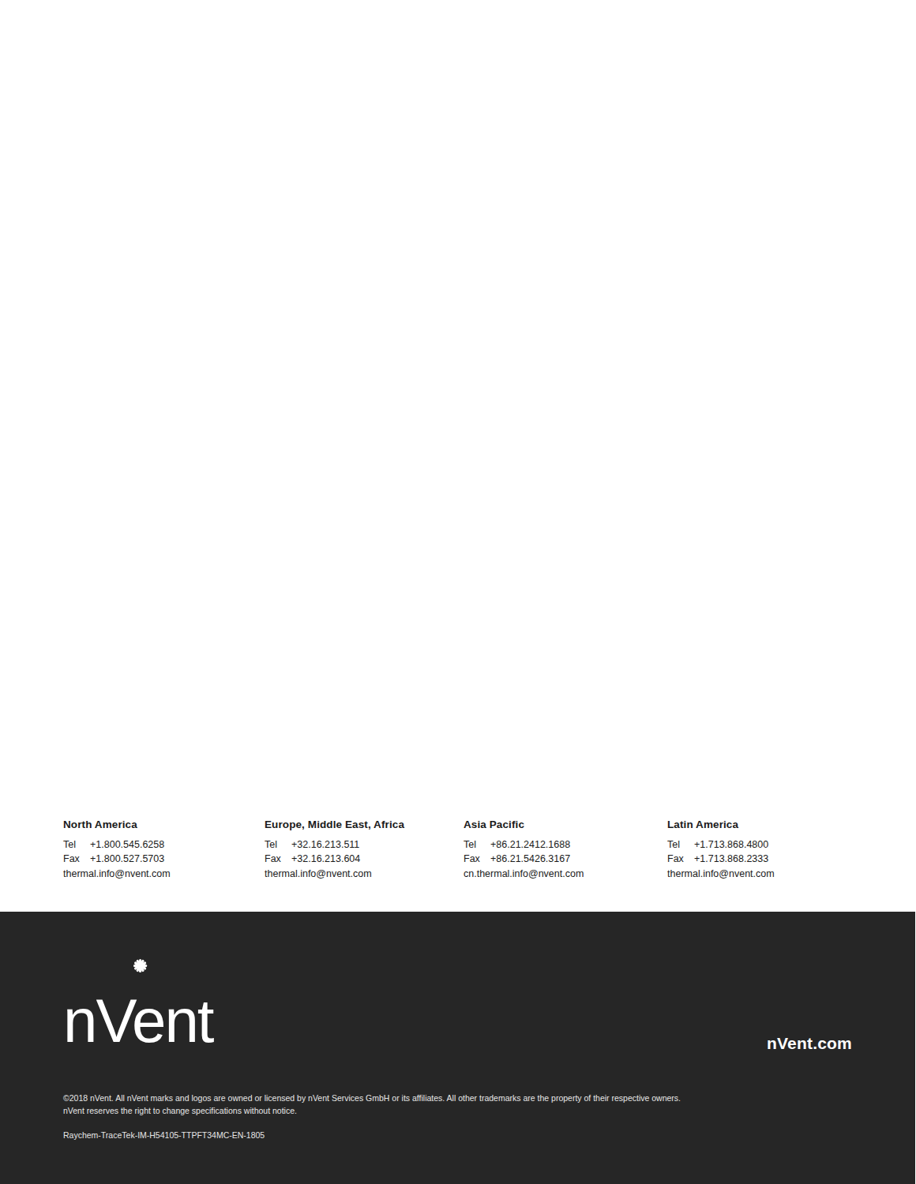North America
Tel+1.800.545.6258
Fax+1.800.527.5703
thermal.info@nvent.com
Europe, Middle East, Africa
Tel+32.16.213.511
Fax+32.16.213.604
thermal.info@nvent.com
Asia Pacific
Tel+86.21.2412.1688
Fax+86.21.5426.3167
cn.thermal.info@nvent.com
Latin America
Tel+1.713.868.4800
Fax+1.713.868.2333
thermal.info@nvent.com
nVent
nVent.com
©2018 nVent. All nVent marks and logos are owned or licensed by nVent Services GmbH or its affiliates. All other trademarks are the property of their respective owners.
nVent reserves the right to change specifications without notice.
Raychem-TraceTek-IM-H54105-TTPFT34MC-EN-1805